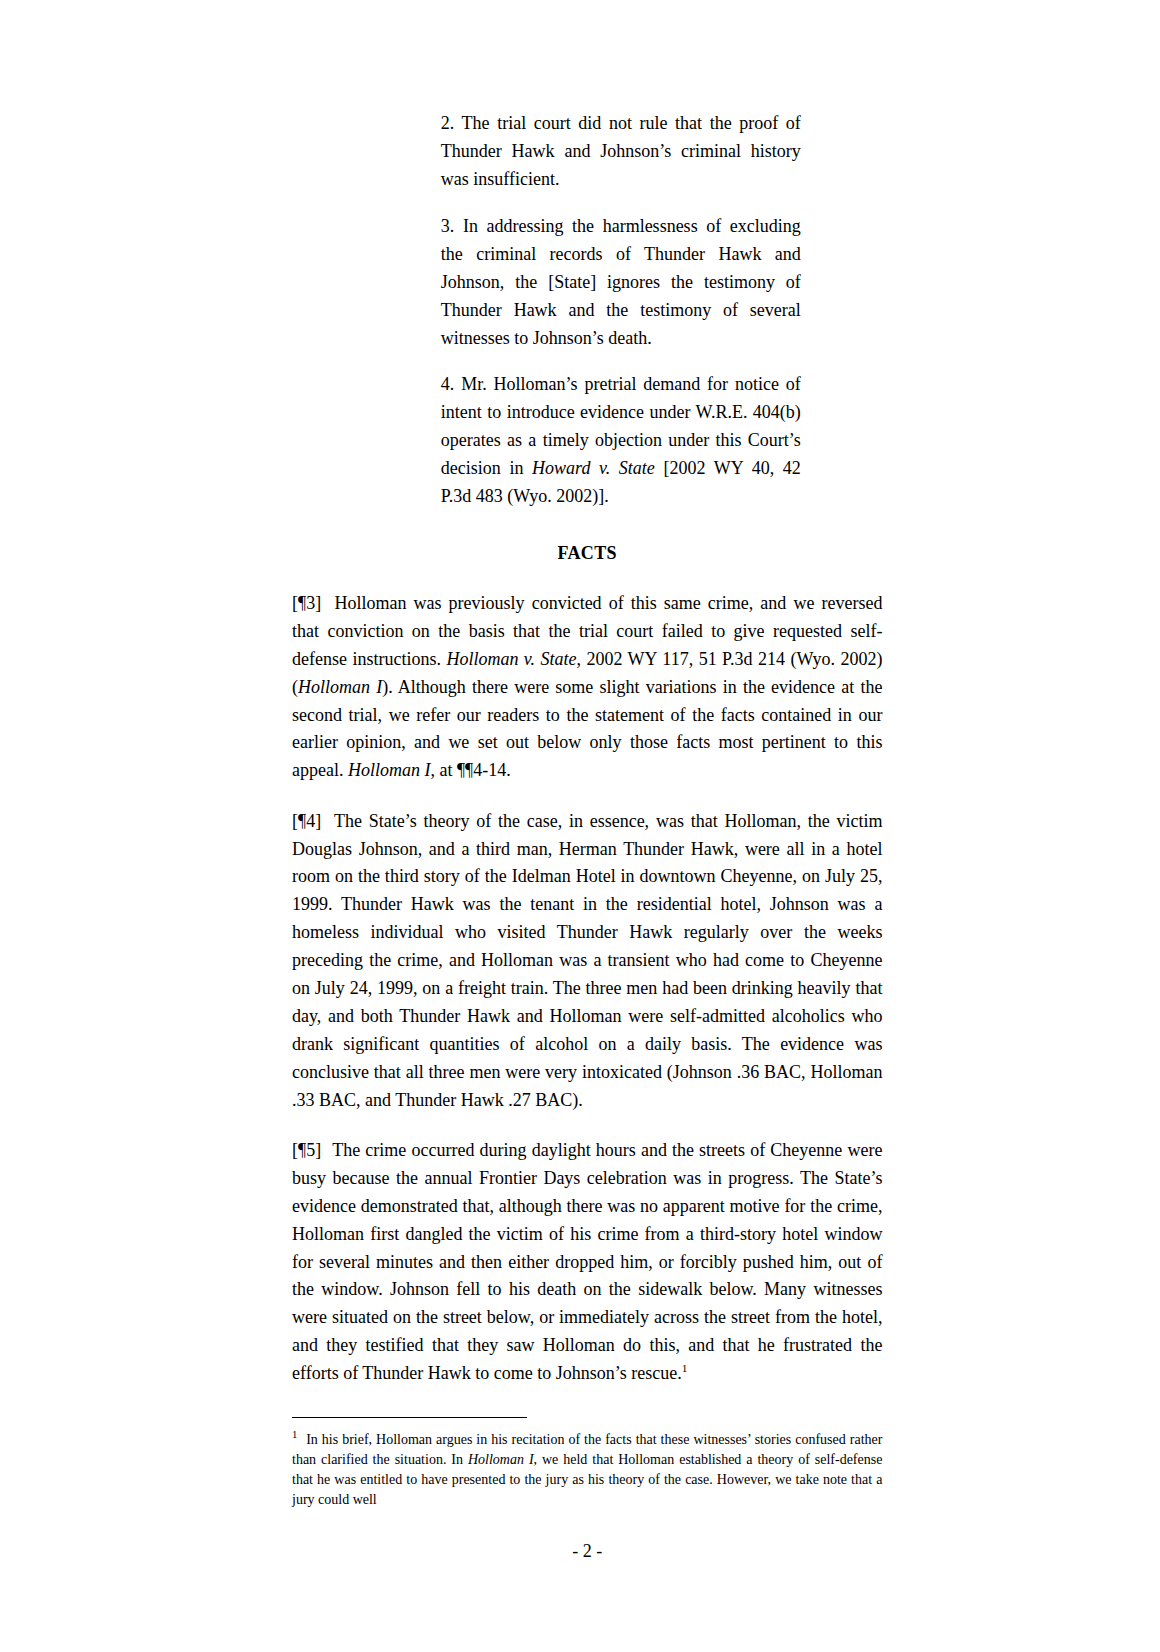2. The trial court did not rule that the proof of Thunder Hawk and Johnson’s criminal history was insufficient.
3. In addressing the harmlessness of excluding the criminal records of Thunder Hawk and Johnson, the [State] ignores the testimony of Thunder Hawk and the testimony of several witnesses to Johnson’s death.
4. Mr. Holloman’s pretrial demand for notice of intent to introduce evidence under W.R.E. 404(b) operates as a timely objection under this Court’s decision in Howard v. State [2002 WY 40, 42 P.3d 483 (Wyo. 2002)].
FACTS
[¶3] Holloman was previously convicted of this same crime, and we reversed that conviction on the basis that the trial court failed to give requested self-defense instructions. Holloman v. State, 2002 WY 117, 51 P.3d 214 (Wyo. 2002) (Holloman I). Although there were some slight variations in the evidence at the second trial, we refer our readers to the statement of the facts contained in our earlier opinion, and we set out below only those facts most pertinent to this appeal. Holloman I, at ¶¶4-14.
[¶4] The State’s theory of the case, in essence, was that Holloman, the victim Douglas Johnson, and a third man, Herman Thunder Hawk, were all in a hotel room on the third story of the Idelman Hotel in downtown Cheyenne, on July 25, 1999. Thunder Hawk was the tenant in the residential hotel, Johnson was a homeless individual who visited Thunder Hawk regularly over the weeks preceding the crime, and Holloman was a transient who had come to Cheyenne on July 24, 1999, on a freight train. The three men had been drinking heavily that day, and both Thunder Hawk and Holloman were self-admitted alcoholics who drank significant quantities of alcohol on a daily basis. The evidence was conclusive that all three men were very intoxicated (Johnson .36 BAC, Holloman .33 BAC, and Thunder Hawk .27 BAC).
[¶5] The crime occurred during daylight hours and the streets of Cheyenne were busy because the annual Frontier Days celebration was in progress. The State’s evidence demonstrated that, although there was no apparent motive for the crime, Holloman first dangled the victim of his crime from a third-story hotel window for several minutes and then either dropped him, or forcibly pushed him, out of the window. Johnson fell to his death on the sidewalk below. Many witnesses were situated on the street below, or immediately across the street from the hotel, and they testified that they saw Holloman do this, and that he frustrated the efforts of Thunder Hawk to come to Johnson’s rescue.1
1 In his brief, Holloman argues in his recitation of the facts that these witnesses’ stories confused rather than clarified the situation. In Holloman I, we held that Holloman established a theory of self-defense that he was entitled to have presented to the jury as his theory of the case. However, we take note that a jury could well
- 2 -